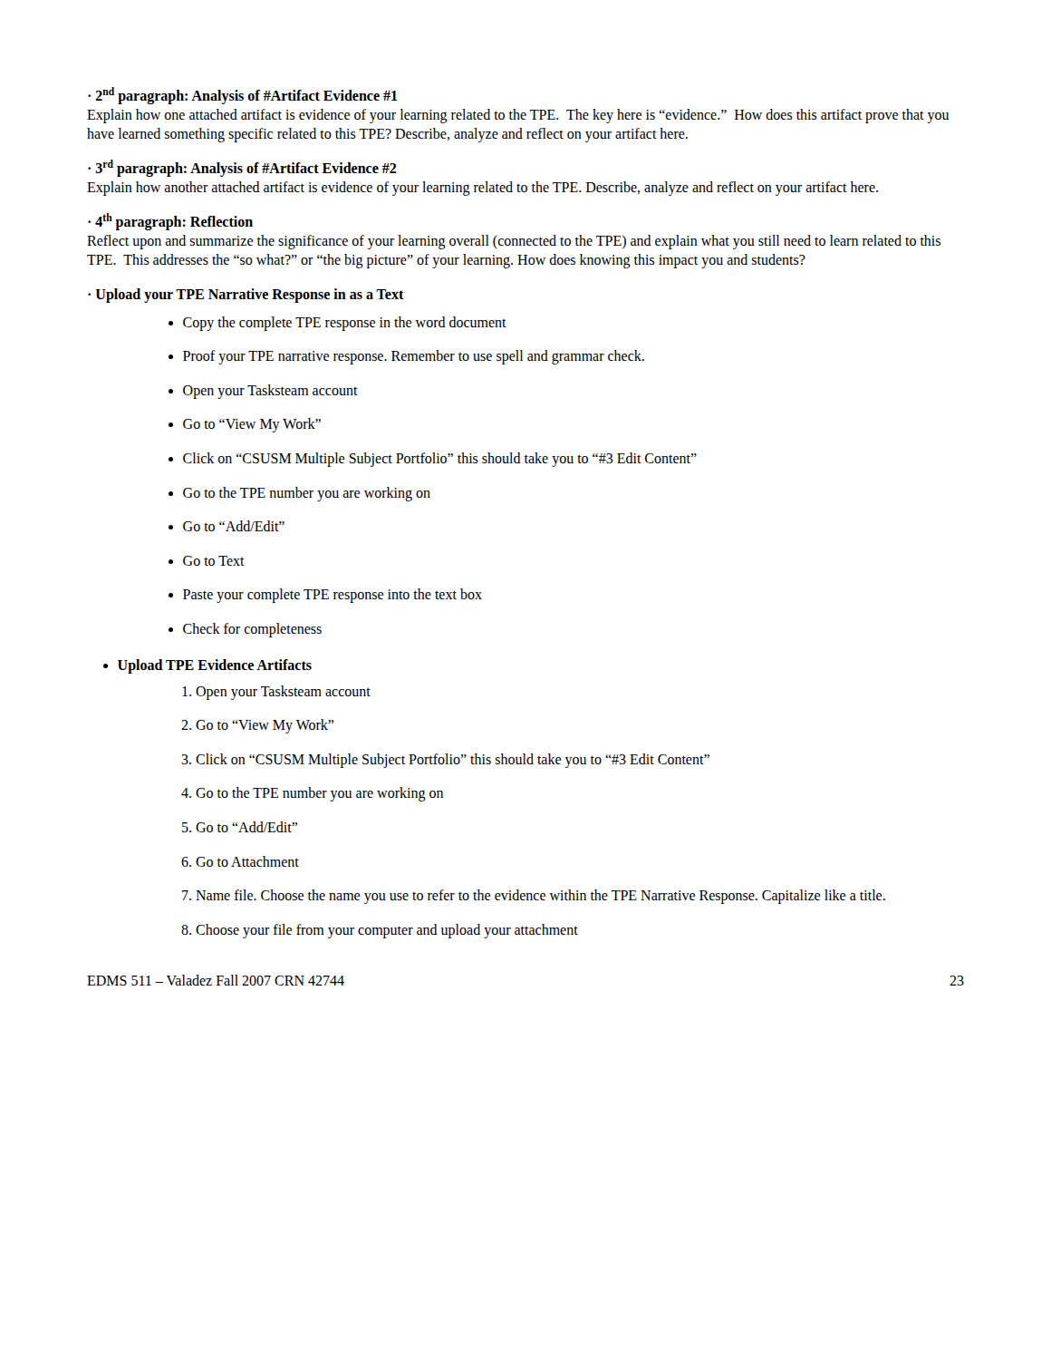· 2nd paragraph: Analysis of #Artifact Evidence #1
Explain how one attached artifact is evidence of your learning related to the TPE. The key here is “evidence.” How does this artifact prove that you have learned something specific related to this TPE? Describe, analyze and reflect on your artifact here.
· 3rd paragraph: Analysis of #Artifact Evidence #2
Explain how another attached artifact is evidence of your learning related to the TPE. Describe, analyze and reflect on your artifact here.
· 4th paragraph: Reflection
Reflect upon and summarize the significance of your learning overall (connected to the TPE) and explain what you still need to learn related to this TPE. This addresses the “so what?” or “the big picture” of your learning. How does knowing this impact you and students?
· Upload your TPE Narrative Response in as a Text
Copy the complete TPE response in the word document
Proof your TPE narrative response. Remember to use spell and grammar check.
Open your Tasksteam account
Go to “View My Work”
Click on “CSUSM Multiple Subject Portfolio” this should take you to “#3 Edit Content”
Go to the TPE number you are working on
Go to “Add/Edit”
Go to Text
Paste your complete TPE response into the text box
Check for completeness
Upload TPE Evidence Artifacts
Open your Tasksteam account
Go to “View My Work”
Click on “CSUSM Multiple Subject Portfolio” this should take you to “#3 Edit Content”
Go to the TPE number you are working on
Go to “Add/Edit”
Go to Attachment
Name file. Choose the name you use to refer to the evidence within the TPE Narrative Response. Capitalize like a title.
Choose your file from your computer and upload your attachment
EDMS 511 – Valadez Fall 2007 CRN 42744 23